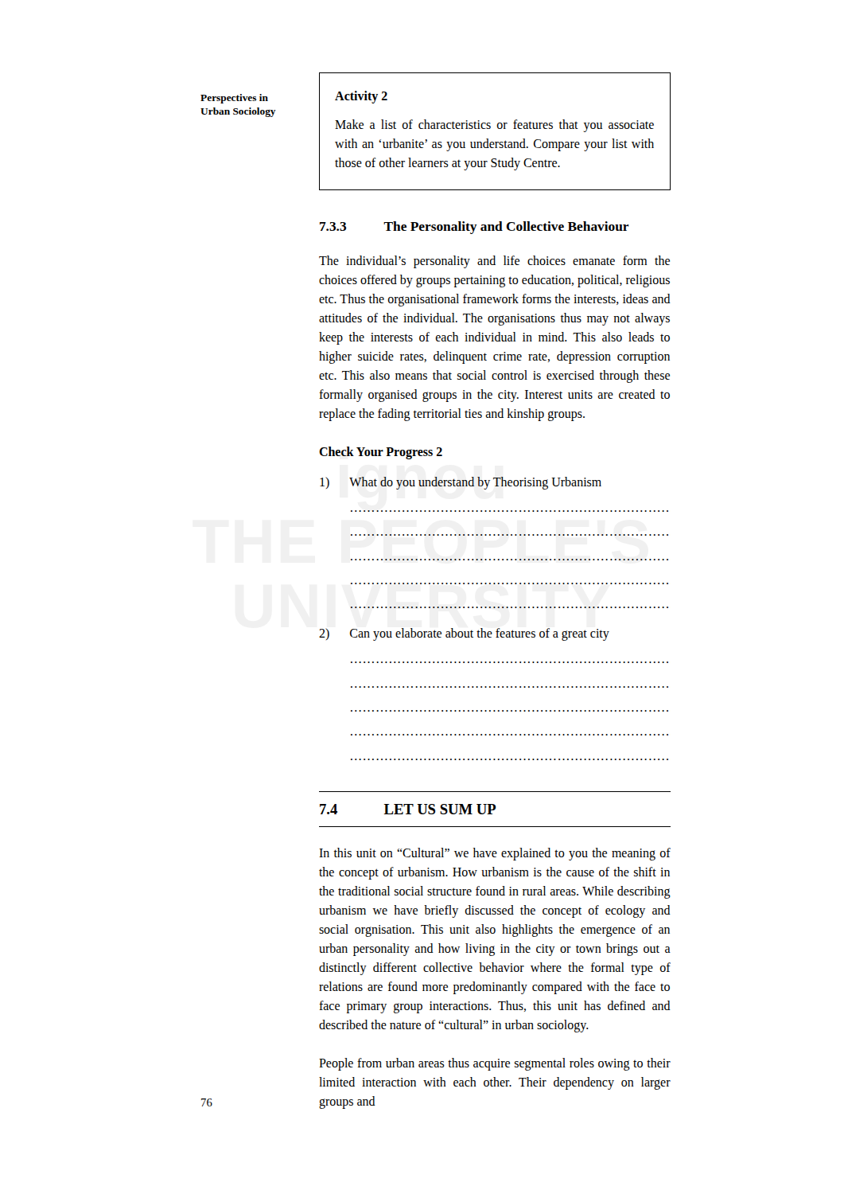ignou
THE PEOPLE'S
UNIVERSITY
Perspectives in
Urban Sociology
Activity 2
Make a list of characteristics or features that you associate with an ‘urbanite’ as you understand. Compare your list with those of other learners at your Study Centre.
7.3.3 The Personality and Collective Behaviour
The individual’s personality and life choices emanate form the choices offered by groups pertaining to education, political, religious etc. Thus the organisational framework forms the interests, ideas and attitudes of the individual. The organisations thus may not always keep the interests of each individual in mind. This also leads to higher suicide rates, delinquent crime rate, depression corruption etc. This also means that social control is exercised through these formally organised groups in the city. Interest units are created to replace the fading territorial ties and kinship groups.
Check Your Progress 2
1) What do you understand by Theorising Urbanism
……………………………………………………………………………
……………………………………………………………………………
……………………………………………………………………………
……………………………………………………………………………
……………………………………………………………………………
2) Can you elaborate about the features of a great city
……………………………………………………………………………
……………………………………………………………………………
……………………………………………………………………………
……………………………………………………………………………
……………………………………………………………………………
7.4 LET US SUM UP
In this unit on “Cultural” we have explained to you the meaning of the concept of urbanism. How urbanism is the cause of the shift in the traditional social structure found in rural areas. While describing urbanism we have briefly discussed the concept of ecology and social orgnisation. This unit also highlights the emergence of an urban personality and how living in the city or town brings out a distinctly different collective behavior where the formal type of relations are found more predominantly compared with the face to face primary group interactions. Thus, this unit has defined and described the nature of “cultural” in urban sociology.
76
People from urban areas thus acquire segmental roles owing to their limited interaction with each other. Their dependency on larger groups and